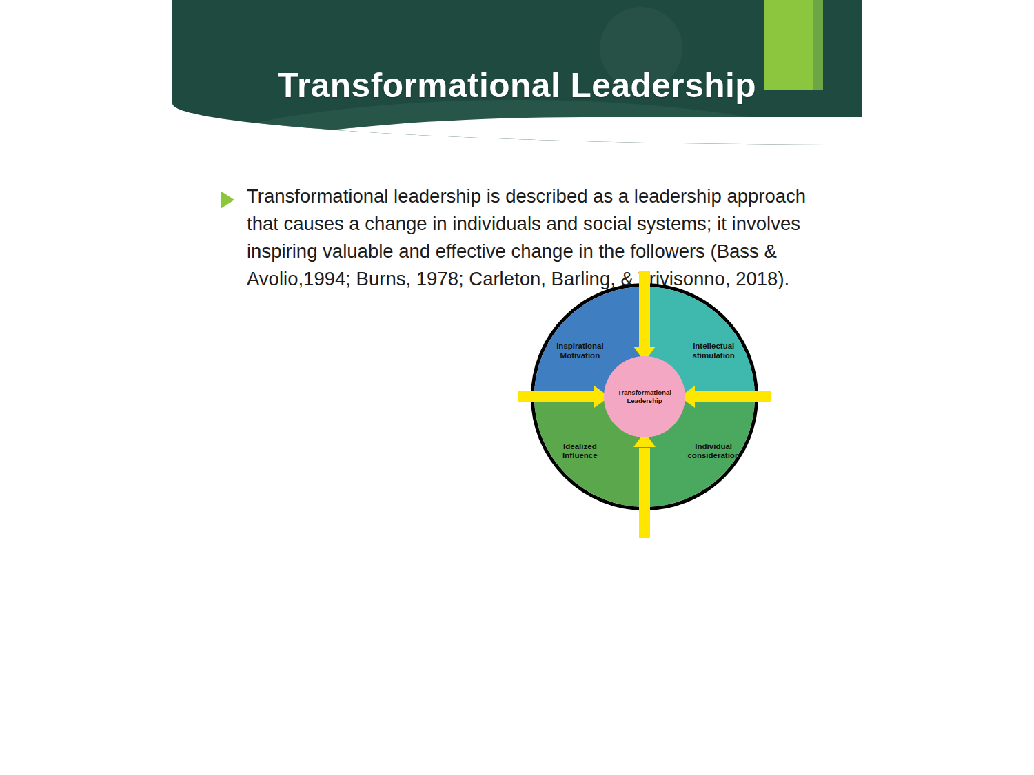Transformational Leadership
Transformational leadership is described as a leadership approach that causes a change in individuals and social systems; it involves inspiring valuable and effective change in the followers (Bass & Avolio,1994; Burns, 1978; Carleton, Barling, & Trivisonno, 2018).
Inspirational
Motivation
Intellectual
stimulation
Idealized
Influence
Individual
consideration
Transformational
Leadership